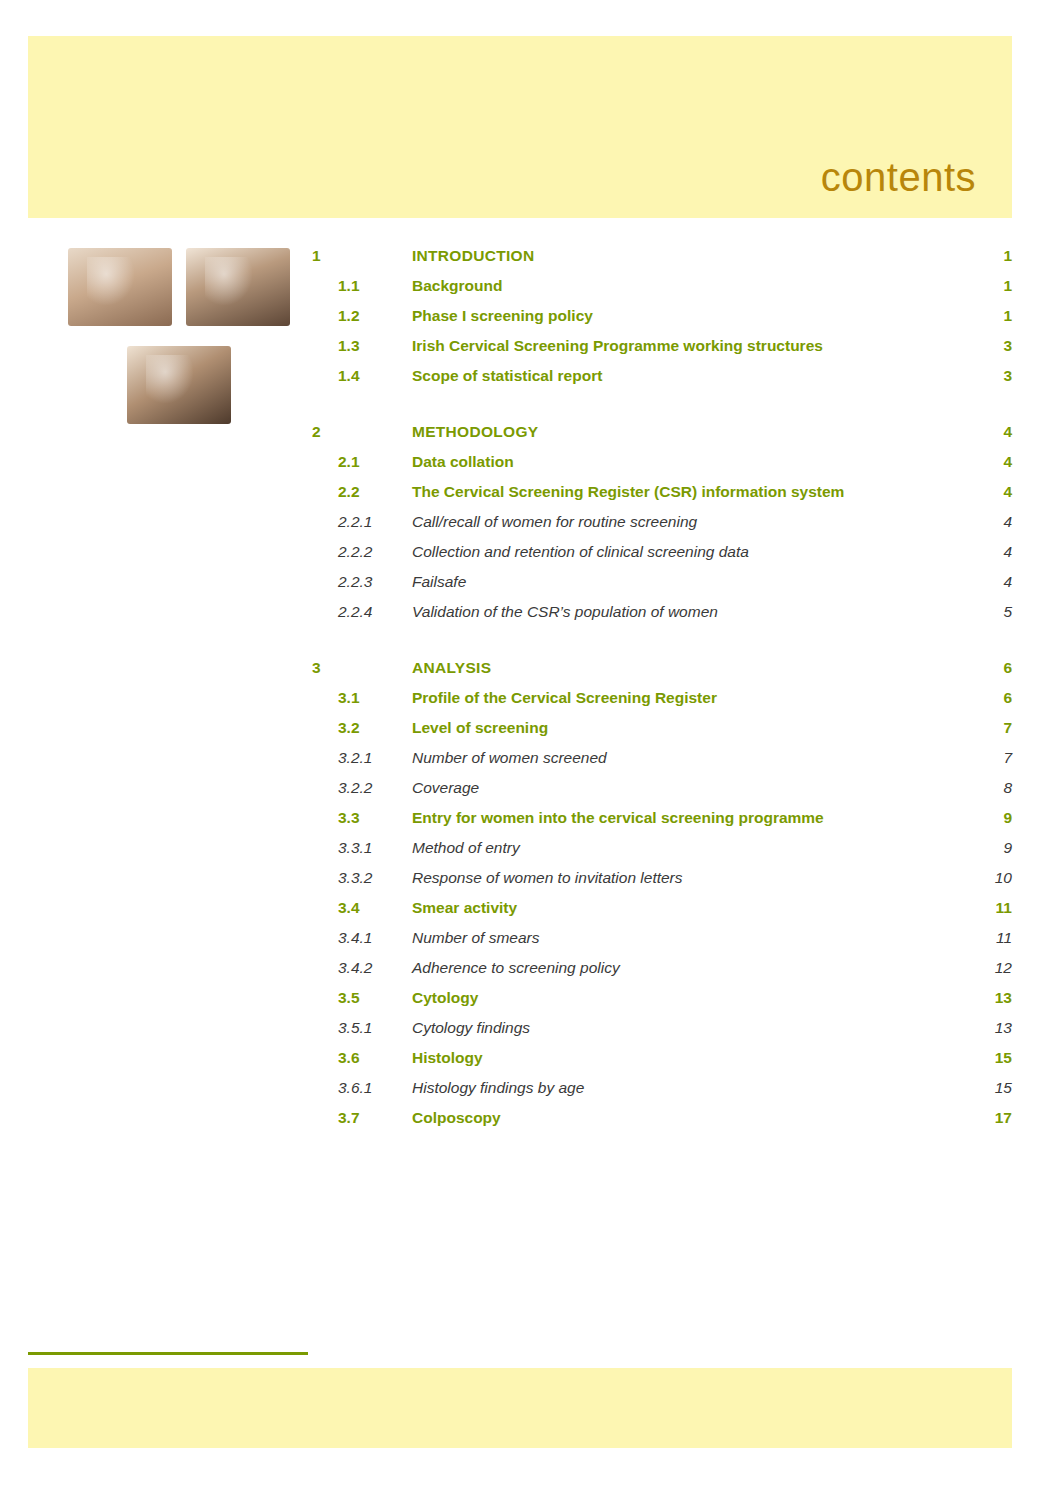contents
| 1 | | INTRODUCTION | 1 |
| | 1.1 | Background | 1 |
| | 1.2 | Phase I screening policy | 1 |
| | 1.3 | Irish Cervical Screening Programme working structures | 3 |
| | 1.4 | Scope of statistical report | 3 |
| 2 | | METHODOLOGY | 4 |
| | 2.1 | Data collation | 4 |
| | 2.2 | The Cervical Screening Register (CSR) information system | 4 |
| | 2.2.1 | Call/recall of women for routine screening | 4 |
| | 2.2.2 | Collection and retention of clinical screening data | 4 |
| | 2.2.3 | Failsafe | 4 |
| | 2.2.4 | Validation of the CSR’s population of women | 5 |
| 3 | | ANALYSIS | 6 |
| | 3.1 | Profile of the Cervical Screening Register | 6 |
| | 3.2 | Level of screening | 7 |
| | 3.2.1 | Number of women screened | 7 |
| | 3.2.2 | Coverage | 8 |
| | 3.3 | Entry for women into the cervical screening programme | 9 |
| | 3.3.1 | Method of entry | 9 |
| | 3.3.2 | Response of women to invitation letters | 10 |
| | 3.4 | Smear activity | 11 |
| | 3.4.1 | Number of smears | 11 |
| | 3.4.2 | Adherence to screening policy | 12 |
| | 3.5 | Cytology | 13 |
| | 3.5.1 | Cytology findings | 13 |
| | 3.6 | Histology | 15 |
| | 3.6.1 | Histology findings by age | 15 |
| | 3.7 | Colposcopy | 17 |